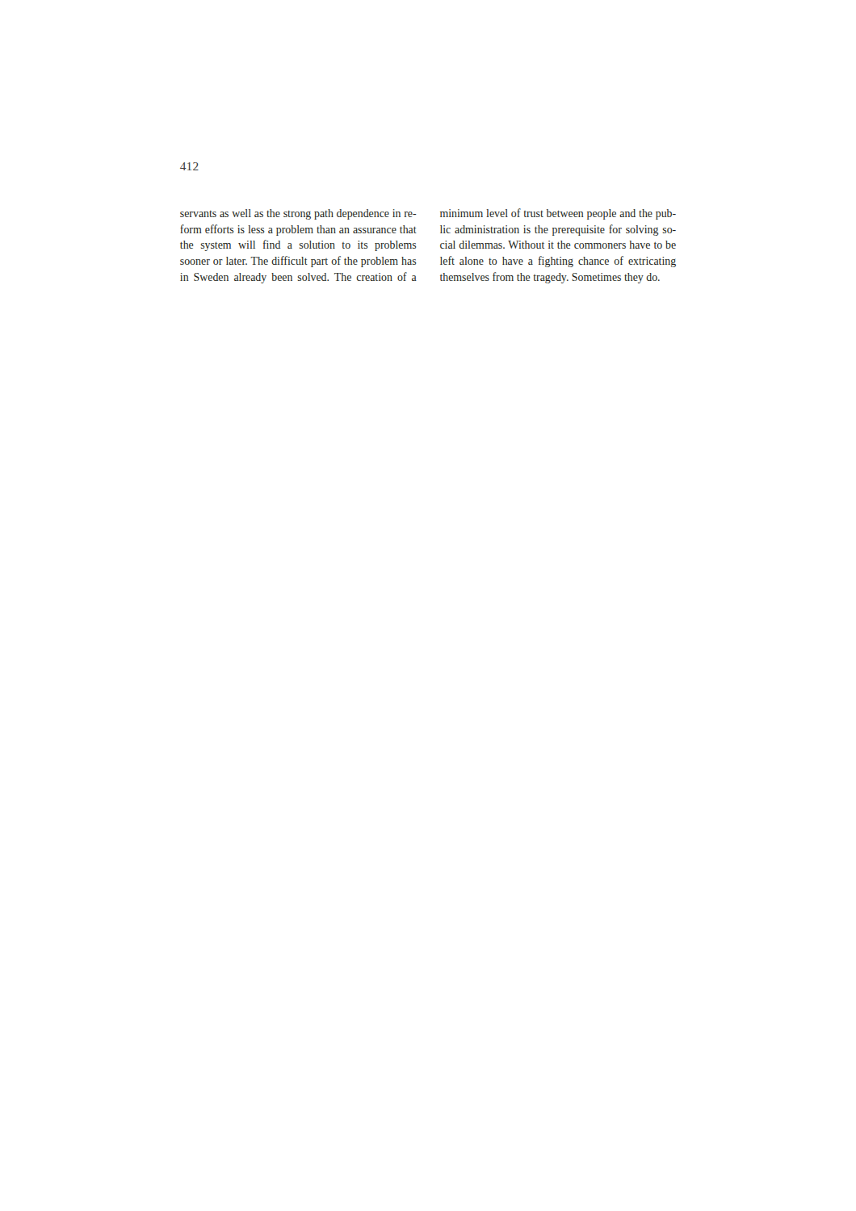412
servants as well as the strong path dependence in reform efforts is less a problem than an assurance that the system will find a solution to its problems sooner or later. The difficult part of the problem has in Sweden already been solved. The creation of a minimum level of trust between people and the public administration is the prerequisite for solving social dilemmas. Without it the commoners have to be left alone to have a fighting chance of extricating themselves from the tragedy. Sometimes they do.